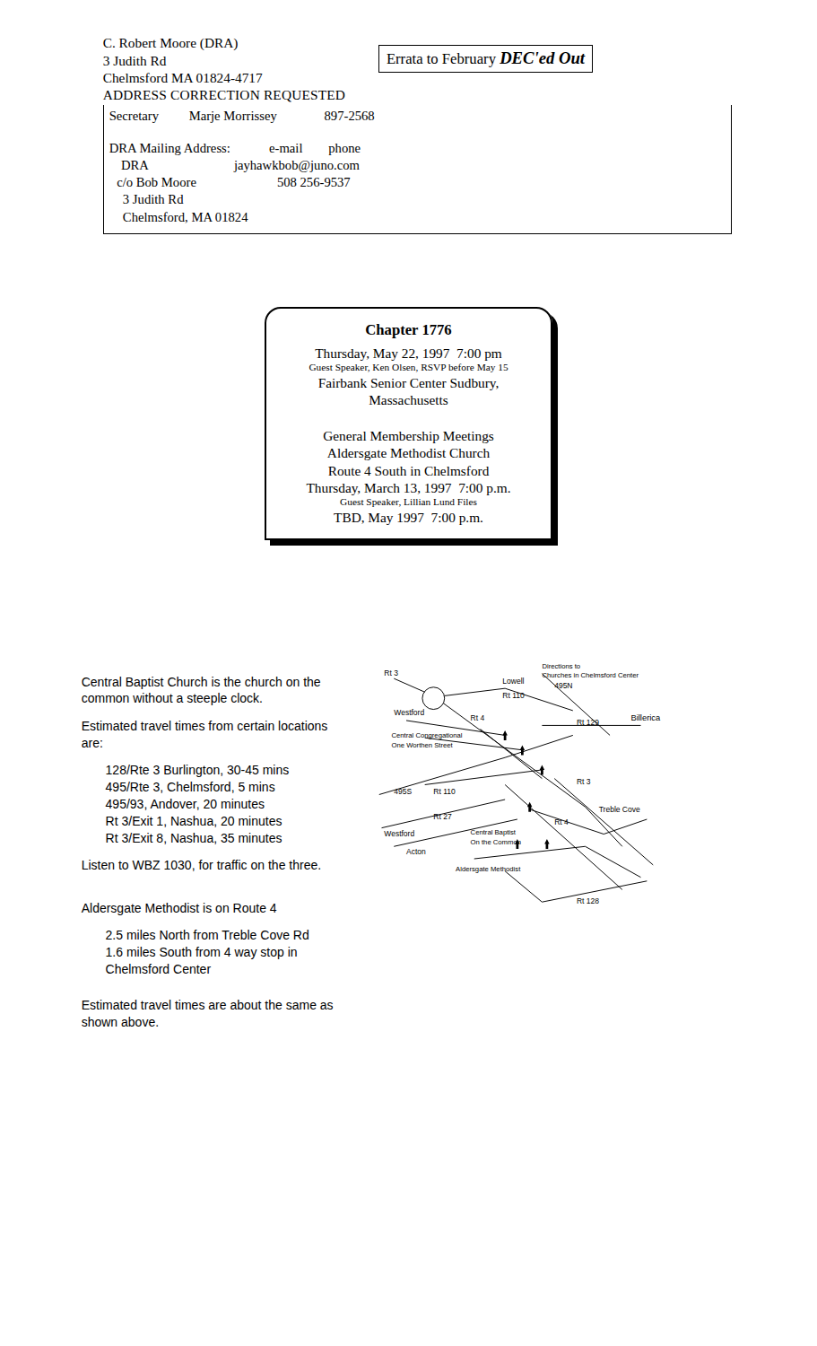Errata to February DEC'ed Out
C. Robert Moore (DRA)
3 Judith Rd
Chelmsford MA 01824-4717
ADDRESS CORRECTION REQUESTED
SecretaryMarje Morrissey 897-2568
DRA Mailing Address:e-mail phone
DRAjayhawkbob@juno.com
c/o Bob Moore508 256-9537
3 Judith Rd
Chelmsford, MA 01824
Chapter 1776
Thursday, May 22, 1997 7:00 pm
Guest Speaker, Ken Olsen, RSVP before May 15
Fairbank Senior Center Sudbury, Massachusetts
General Membership Meetings
Aldersgate Methodist Church
Route 4 South in Chelmsford
Thursday, March 13, 1997 7:00 p.m.
Guest Speaker, Lillian Lund Files
TBD, May 1997 7:00 p.m.
Central Baptist Church is the church on the common without a steeple clock.
Estimated travel times from certain locations are:
128/Rte 3 Burlington, 30-45 mins
495/Rte 3, Chelmsford, 5 mins
495/93, Andover, 20 minutes
Rt 3/Exit 1, Nashua, 20 minutes
Rt 3/Exit 8, Nashua, 35 minutes
Listen to WBZ 1030, for traffic on the three.
Aldersgate Methodist is on Route 4
2.5 miles North from Treble Cove Rd
1.6 miles South from 4 way stop in
Chelmsford Center
Estimated travel times are about the same as shown above.
Rt 3 Lowell Rt 110 495N Directions to Churches in Chelmsford Center Westford Rt 4 Rt 129 Billerica Central Congregational One Worthen Street Rt 3 495S Rt 110 Treble Cove Rt 27 Rt 4 Westford Central Baptist On the Common Acton Aldersgate Methodist Rt 128